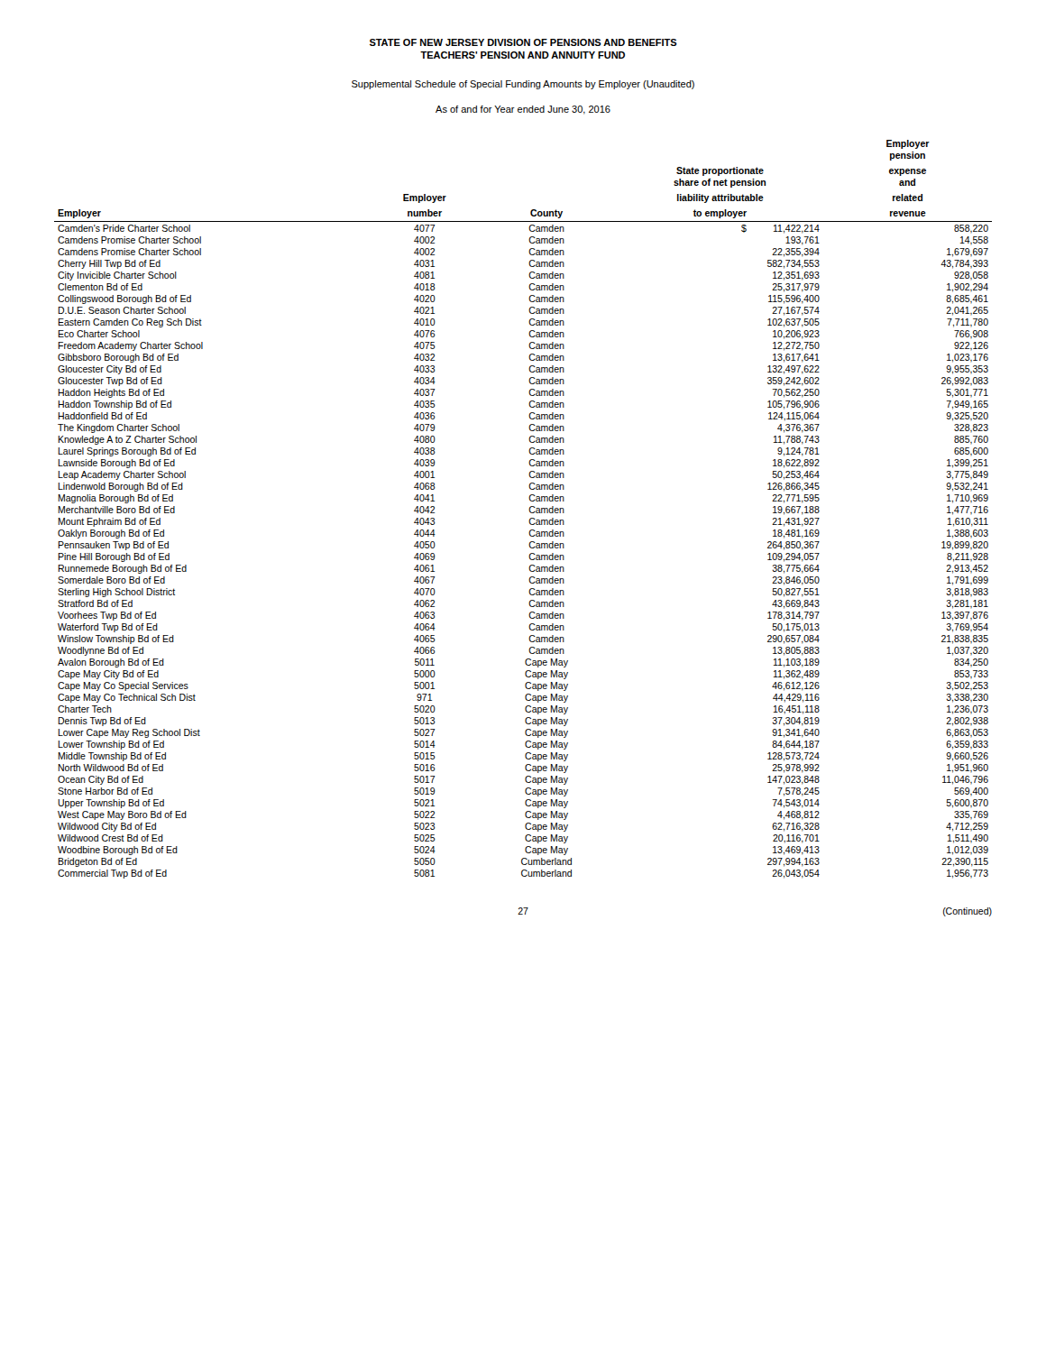STATE OF NEW JERSEY DIVISION OF PENSIONS AND BENEFITS
TEACHERS' PENSION AND ANNUITY FUND
Supplemental Schedule of Special Funding Amounts by Employer (Unaudited)
As of and for Year ended June 30, 2016
| | | | | Employer pension |
| --- | --- | --- | --- | --- |
| | | | State proportionate share of net pension | expense and |
| | Employer | | liability attributable | related |
| Employer | number | County | to employer | revenue |
| Camden's Pride Charter School | 4077 | Camden | $ 11,422,214 | 858,220 |
| Camdens Promise Charter School | 4002 | Camden | 193,761 | 14,558 |
| Camdens Promise Charter School | 4002 | Camden | 22,355,394 | 1,679,697 |
| Cherry Hill Twp Bd of Ed | 4031 | Camden | 582,734,553 | 43,784,393 |
| City Invicible Charter School | 4081 | Camden | 12,351,693 | 928,058 |
| Clementon Bd of Ed | 4018 | Camden | 25,317,979 | 1,902,294 |
| Collingswood Borough Bd of Ed | 4020 | Camden | 115,596,400 | 8,685,461 |
| D.U.E. Season Charter School | 4021 | Camden | 27,167,574 | 2,041,265 |
| Eastern Camden Co Reg Sch Dist | 4010 | Camden | 102,637,505 | 7,711,780 |
| Eco Charter School | 4076 | Camden | 10,206,923 | 766,908 |
| Freedom Academy Charter School | 4075 | Camden | 12,272,750 | 922,126 |
| Gibbsboro Borough Bd of Ed | 4032 | Camden | 13,617,641 | 1,023,176 |
| Gloucester City Bd of Ed | 4033 | Camden | 132,497,622 | 9,955,353 |
| Gloucester Twp Bd of Ed | 4034 | Camden | 359,242,602 | 26,992,083 |
| Haddon Heights Bd of Ed | 4037 | Camden | 70,562,250 | 5,301,771 |
| Haddon Township Bd of Ed | 4035 | Camden | 105,796,906 | 7,949,165 |
| Haddonfield Bd of Ed | 4036 | Camden | 124,115,064 | 9,325,520 |
| The Kingdom Charter School | 4079 | Camden | 4,376,367 | 328,823 |
| Knowledge A to Z Charter School | 4080 | Camden | 11,788,743 | 885,760 |
| Laurel Springs Borough Bd of Ed | 4038 | Camden | 9,124,781 | 685,600 |
| Lawnside Borough Bd of Ed | 4039 | Camden | 18,622,892 | 1,399,251 |
| Leap Academy Charter School | 4001 | Camden | 50,253,464 | 3,775,849 |
| Lindenwold Borough Bd of Ed | 4068 | Camden | 126,866,345 | 9,532,241 |
| Magnolia Borough Bd of Ed | 4041 | Camden | 22,771,595 | 1,710,969 |
| Merchantville Boro Bd of Ed | 4042 | Camden | 19,667,188 | 1,477,716 |
| Mount Ephraim Bd of Ed | 4043 | Camden | 21,431,927 | 1,610,311 |
| Oaklyn Borough Bd of Ed | 4044 | Camden | 18,481,169 | 1,388,603 |
| Pennsauken Twp Bd of Ed | 4050 | Camden | 264,850,367 | 19,899,820 |
| Pine Hill Borough Bd of Ed | 4069 | Camden | 109,294,057 | 8,211,928 |
| Runnemede Borough Bd of Ed | 4061 | Camden | 38,775,664 | 2,913,452 |
| Somerdale Boro Bd of Ed | 4067 | Camden | 23,846,050 | 1,791,699 |
| Sterling High School District | 4070 | Camden | 50,827,551 | 3,818,983 |
| Stratford Bd of Ed | 4062 | Camden | 43,669,843 | 3,281,181 |
| Voorhees Twp Bd of Ed | 4063 | Camden | 178,314,797 | 13,397,876 |
| Waterford Twp Bd of Ed | 4064 | Camden | 50,175,013 | 3,769,954 |
| Winslow Township Bd of Ed | 4065 | Camden | 290,657,084 | 21,838,835 |
| Woodlynne Bd of Ed | 4066 | Camden | 13,805,883 | 1,037,320 |
| Avalon Borough Bd of Ed | 5011 | Cape May | 11,103,189 | 834,250 |
| Cape May City Bd of Ed | 5000 | Cape May | 11,362,489 | 853,733 |
| Cape May Co Special Services | 5001 | Cape May | 46,612,126 | 3,502,253 |
| Cape May Co Technical Sch Dist | 971 | Cape May | 44,429,116 | 3,338,230 |
| Charter Tech | 5020 | Cape May | 16,451,118 | 1,236,073 |
| Dennis Twp Bd of Ed | 5013 | Cape May | 37,304,819 | 2,802,938 |
| Lower Cape May Reg School Dist | 5027 | Cape May | 91,341,640 | 6,863,053 |
| Lower Township Bd of Ed | 5014 | Cape May | 84,644,187 | 6,359,833 |
| Middle Township Bd of Ed | 5015 | Cape May | 128,573,724 | 9,660,526 |
| North Wildwood Bd of Ed | 5016 | Cape May | 25,978,992 | 1,951,960 |
| Ocean City Bd of Ed | 5017 | Cape May | 147,023,848 | 11,046,796 |
| Stone Harbor Bd of Ed | 5019 | Cape May | 7,578,245 | 569,400 |
| Upper Township Bd of Ed | 5021 | Cape May | 74,543,014 | 5,600,870 |
| West Cape May Boro Bd of Ed | 5022 | Cape May | 4,468,812 | 335,769 |
| Wildwood City Bd of Ed | 5023 | Cape May | 62,716,328 | 4,712,259 |
| Wildwood Crest Bd of Ed | 5025 | Cape May | 20,116,701 | 1,511,490 |
| Woodbine Borough Bd of Ed | 5024 | Cape May | 13,469,413 | 1,012,039 |
| Bridgeton Bd of Ed | 5050 | Cumberland | 297,994,163 | 22,390,115 |
| Commercial Twp Bd of Ed | 5081 | Cumberland | 26,043,054 | 1,956,773 |
27
(Continued)